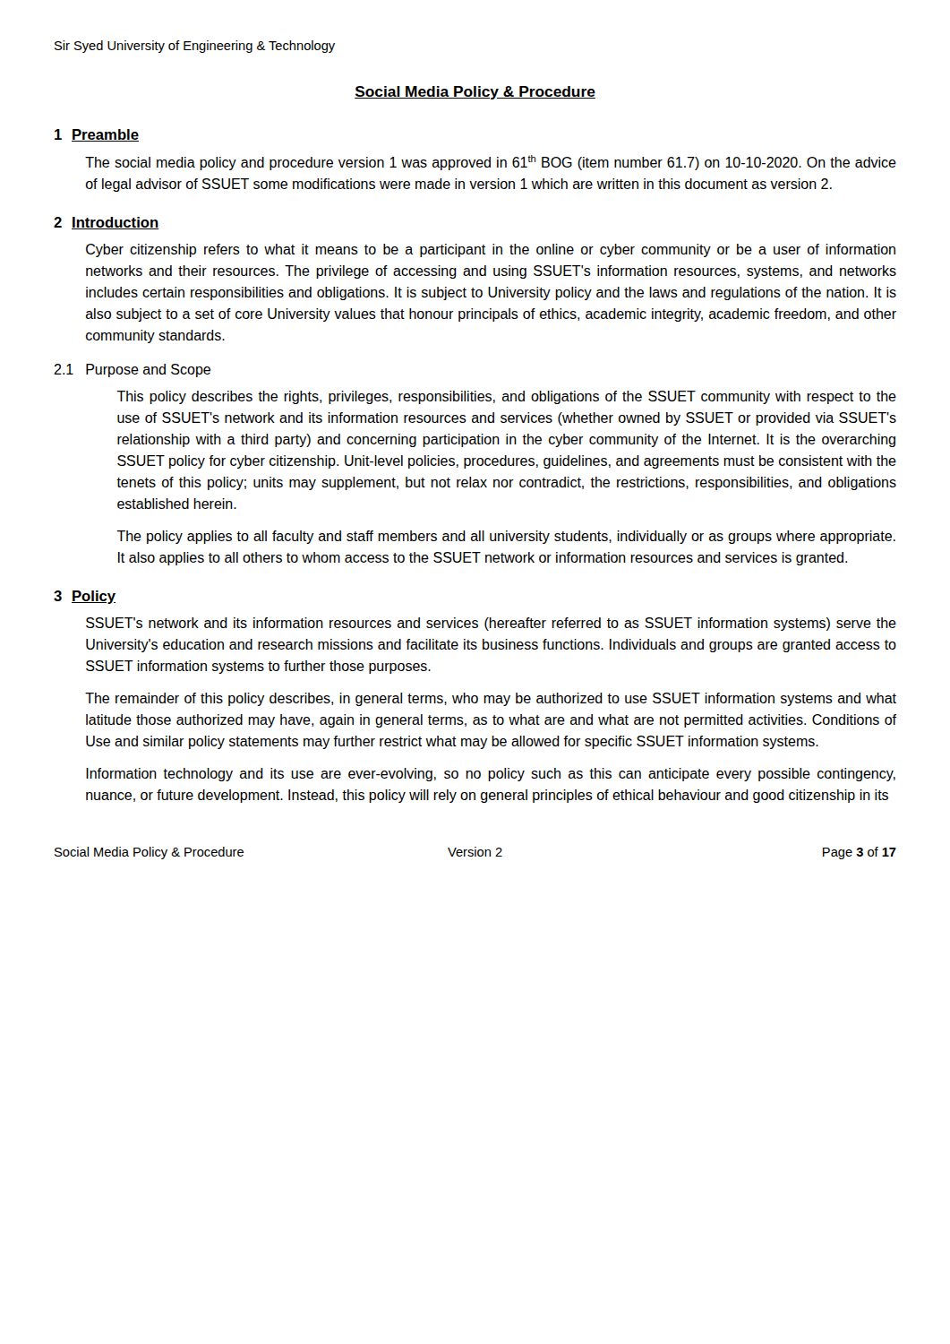Sir Syed University of Engineering & Technology
Social Media Policy & Procedure
1 Preamble
The social media policy and procedure version 1 was approved in 61th BOG (item number 61.7) on 10-10-2020. On the advice of legal advisor of SSUET some modifications were made in version 1 which are written in this document as version 2.
2 Introduction
Cyber citizenship refers to what it means to be a participant in the online or cyber community or be a user of information networks and their resources. The privilege of accessing and using SSUET's information resources, systems, and networks includes certain responsibilities and obligations. It is subject to University policy and the laws and regulations of the nation. It is also subject to a set of core University values that honour principals of ethics, academic integrity, academic freedom, and other community standards.
2.1 Purpose and Scope
This policy describes the rights, privileges, responsibilities, and obligations of the SSUET community with respect to the use of SSUET's network and its information resources and services (whether owned by SSUET or provided via SSUET's relationship with a third party) and concerning participation in the cyber community of the Internet. It is the overarching SSUET policy for cyber citizenship. Unit-level policies, procedures, guidelines, and agreements must be consistent with the tenets of this policy; units may supplement, but not relax nor contradict, the restrictions, responsibilities, and obligations established herein.
The policy applies to all faculty and staff members and all university students, individually or as groups where appropriate. It also applies to all others to whom access to the SSUET network or information resources and services is granted.
3 Policy
SSUET's network and its information resources and services (hereafter referred to as SSUET information systems) serve the University's education and research missions and facilitate its business functions. Individuals and groups are granted access to SSUET information systems to further those purposes.
The remainder of this policy describes, in general terms, who may be authorized to use SSUET information systems and what latitude those authorized may have, again in general terms, as to what are and what are not permitted activities. Conditions of Use and similar policy statements may further restrict what may be allowed for specific SSUET information systems.
Information technology and its use are ever-evolving, so no policy such as this can anticipate every possible contingency, nuance, or future development. Instead, this policy will rely on general principles of ethical behaviour and good citizenship in its
Social Media Policy & Procedure
Version 2
Page 3 of 17